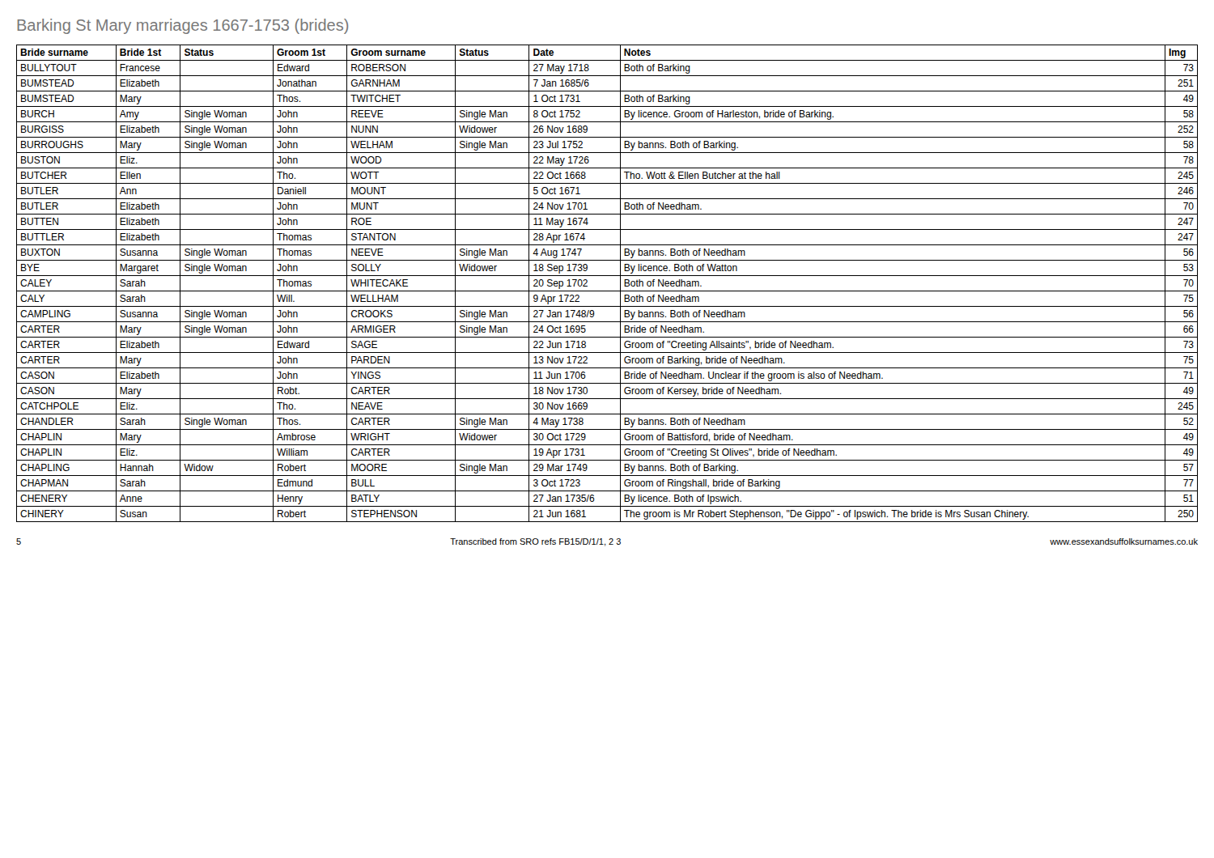Barking St Mary marriages 1667-1753 (brides)
| Bride surname | Bride 1st | Status | Groom 1st | Groom surname | Status | Date | Notes | Img |
| --- | --- | --- | --- | --- | --- | --- | --- | --- |
| BULLYTOUT | Francese | | Edward | ROBERSON | | 27 May 1718 | Both of Barking | 73 |
| BUMSTEAD | Elizabeth | | Jonathan | GARNHAM | | 7 Jan 1685/6 | | 251 |
| BUMSTEAD | Mary | | Thos. | TWITCHET | | 1 Oct 1731 | Both of Barking | 49 |
| BURCH | Amy | Single Woman | John | REEVE | Single Man | 8 Oct 1752 | By licence. Groom of Harleston, bride of Barking. | 58 |
| BURGISS | Elizabeth | Single Woman | John | NUNN | Widower | 26 Nov 1689 | | 252 |
| BURROUGHS | Mary | Single Woman | John | WELHAM | Single Man | 23 Jul 1752 | By banns. Both of Barking. | 58 |
| BUSTON | Eliz. | | John | WOOD | | 22 May 1726 | | 78 |
| BUTCHER | Ellen | | Tho. | WOTT | | 22 Oct 1668 | Tho. Wott & Ellen Butcher at the hall | 245 |
| BUTLER | Ann | | Daniell | MOUNT | | 5 Oct 1671 | | 246 |
| BUTLER | Elizabeth | | John | MUNT | | 24 Nov 1701 | Both of Needham. | 70 |
| BUTTEN | Elizabeth | | John | ROE | | 11 May 1674 | | 247 |
| BUTTLER | Elizabeth | | Thomas | STANTON | | 28 Apr 1674 | | 247 |
| BUXTON | Susanna | Single Woman | Thomas | NEEVE | Single Man | 4 Aug 1747 | By banns. Both of Needham | 56 |
| BYE | Margaret | Single Woman | John | SOLLY | Widower | 18 Sep 1739 | By licence. Both of Watton | 53 |
| CALEY | Sarah | | Thomas | WHITECAKE | | 20 Sep 1702 | Both of Needham. | 70 |
| CALY | Sarah | | Will. | WELLHAM | | 9 Apr 1722 | Both of Needham | 75 |
| CAMPLING | Susanna | Single Woman | John | CROOKS | Single Man | 27 Jan 1748/9 | By banns. Both of Needham | 56 |
| CARTER | Mary | Single Woman | John | ARMIGER | Single Man | 24 Oct 1695 | Bride of Needham. | 66 |
| CARTER | Elizabeth | | Edward | SAGE | | 22 Jun 1718 | Groom of "Creeting Allsaints", bride of Needham. | 73 |
| CARTER | Mary | | John | PARDEN | | 13 Nov 1722 | Groom of Barking, bride of Needham. | 75 |
| CASON | Elizabeth | | John | YINGS | | 11 Jun 1706 | Bride of Needham. Unclear if the groom is also of Needham. | 71 |
| CASON | Mary | | Robt. | CARTER | | 18 Nov 1730 | Groom of Kersey, bride of Needham. | 49 |
| CATCHPOLE | Eliz. | | Tho. | NEAVE | | 30 Nov 1669 | | 245 |
| CHANDLER | Sarah | Single Woman | Thos. | CARTER | Single Man | 4 May 1738 | By banns. Both of Needham | 52 |
| CHAPLIN | Mary | | Ambrose | WRIGHT | Widower | 30 Oct 1729 | Groom of Battisford, bride of Needham. | 49 |
| CHAPLIN | Eliz. | | William | CARTER | | 19 Apr 1731 | Groom of "Creeting St Olives", bride of Needham. | 49 |
| CHAPLING | Hannah | Widow | Robert | MOORE | Single Man | 29 Mar 1749 | By banns. Both of Barking. | 57 |
| CHAPMAN | Sarah | | Edmund | BULL | | 3 Oct 1723 | Groom of Ringshall, bride of Barking | 77 |
| CHENERY | Anne | | Henry | BATLY | | 27 Jan 1735/6 | By licence. Both of Ipswich. | 51 |
| CHINERY | Susan | | Robert | STEPHENSON | | 21 Jun 1681 | The groom is Mr Robert Stephenson, "De Gippo" - of Ipswich. The bride is Mrs Susan Chinery. | 250 |
5 Transcribed from SRO refs FB15/D/1/1, 2 3 www.essexandsuffolksurnames.co.uk